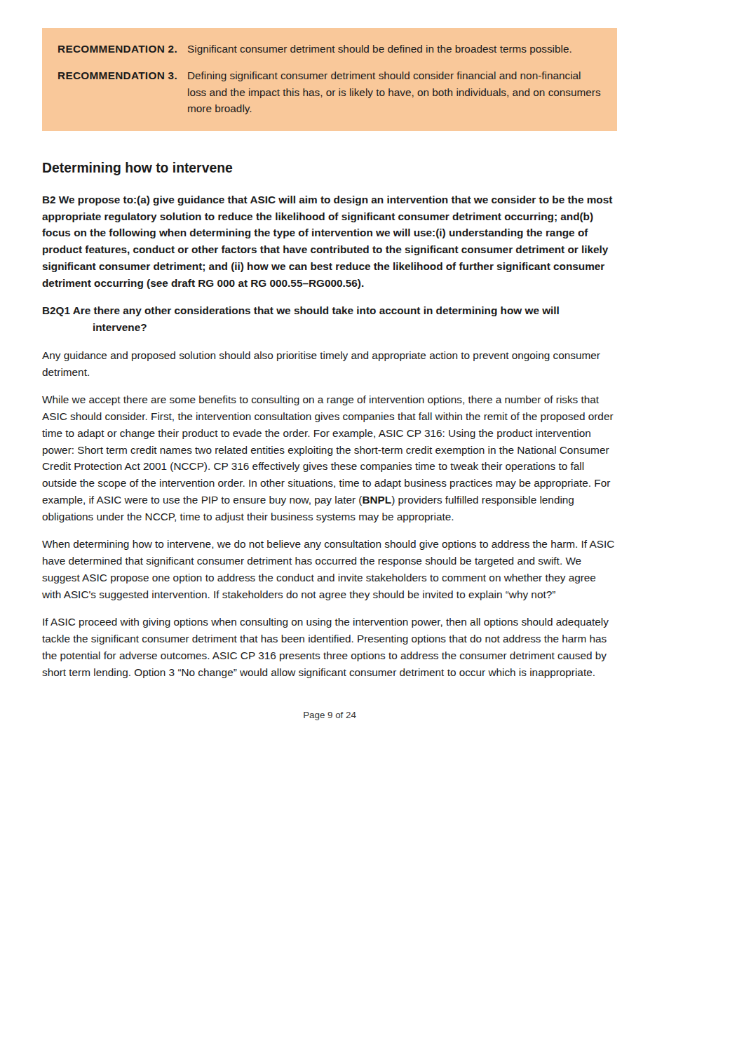RECOMMENDATION 2.
Significant consumer detriment should be defined in the broadest terms possible.
RECOMMENDATION 3.
Defining significant consumer detriment should consider financial and non-financial loss and the impact this has, or is likely to have, on both individuals, and on consumers more broadly.
Determining how to intervene
B2 We propose to:(a) give guidance that ASIC will aim to design an intervention that we consider to be the most appropriate regulatory solution to reduce the likelihood of significant consumer detriment occurring; and(b) focus on the following when determining the type of intervention we will use:(i) understanding the range of product features, conduct or other factors that have contributed to the significant consumer detriment or likely significant consumer detriment; and (ii) how we can best reduce the likelihood of further significant consumer detriment occurring (see draft RG 000 at RG 000.55–RG000.56).
B2Q1 Are there any other considerations that we should take into account in determining how we will intervene?
Any guidance and proposed solution should also prioritise timely and appropriate action to prevent ongoing consumer detriment.
While we accept there are some benefits to consulting on a range of intervention options, there a number of risks that ASIC should consider. First, the intervention consultation gives companies that fall within the remit of the proposed order time to adapt or change their product to evade the order. For example, ASIC CP 316: Using the product intervention power: Short term credit names two related entities exploiting the short-term credit exemption in the National Consumer Credit Protection Act 2001 (NCCP). CP 316 effectively gives these companies time to tweak their operations to fall outside the scope of the intervention order. In other situations, time to adapt business practices may be appropriate. For example, if ASIC were to use the PIP to ensure buy now, pay later (BNPL) providers fulfilled responsible lending obligations under the NCCP, time to adjust their business systems may be appropriate.
When determining how to intervene, we do not believe any consultation should give options to address the harm. If ASIC have determined that significant consumer detriment has occurred the response should be targeted and swift. We suggest ASIC propose one option to address the conduct and invite stakeholders to comment on whether they agree with ASIC's suggested intervention. If stakeholders do not agree they should be invited to explain “why not?”
If ASIC proceed with giving options when consulting on using the intervention power, then all options should adequately tackle the significant consumer detriment that has been identified. Presenting options that do not address the harm has the potential for adverse outcomes. ASIC CP 316 presents three options to address the consumer detriment caused by short term lending. Option 3 “No change” would allow significant consumer detriment to occur which is inappropriate.
Page 9 of 24